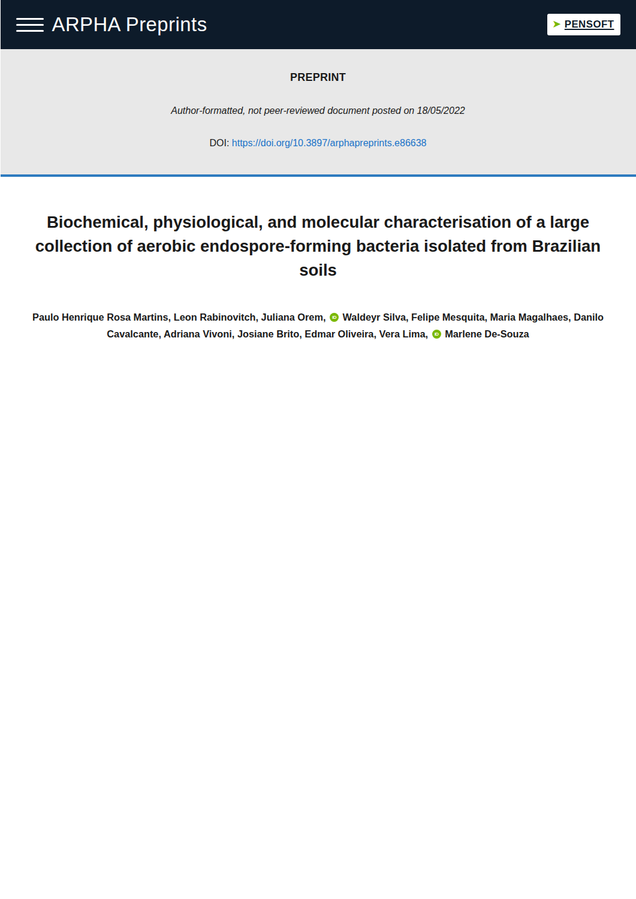ARPHA Preprints
➤ PENSOFT
PREPRINT
Author-formatted, not peer-reviewed document posted on 18/05/2022
DOI: https://doi.org/10.3897/arphapreprints.e86638
Biochemical, physiological, and molecular characterisation of a large collection of aerobic endospore-forming bacteria isolated from Brazilian soils
Paulo Henrique Rosa Martins, Leon Rabinovitch, Juliana Orem, iD Waldeyr Silva, Felipe Mesquita, Maria Magalhaes, Danilo Cavalcante, Adriana Vivoni, Josiane Brito, Edmar Oliveira, Vera Lima, iD Marlene De-Souza